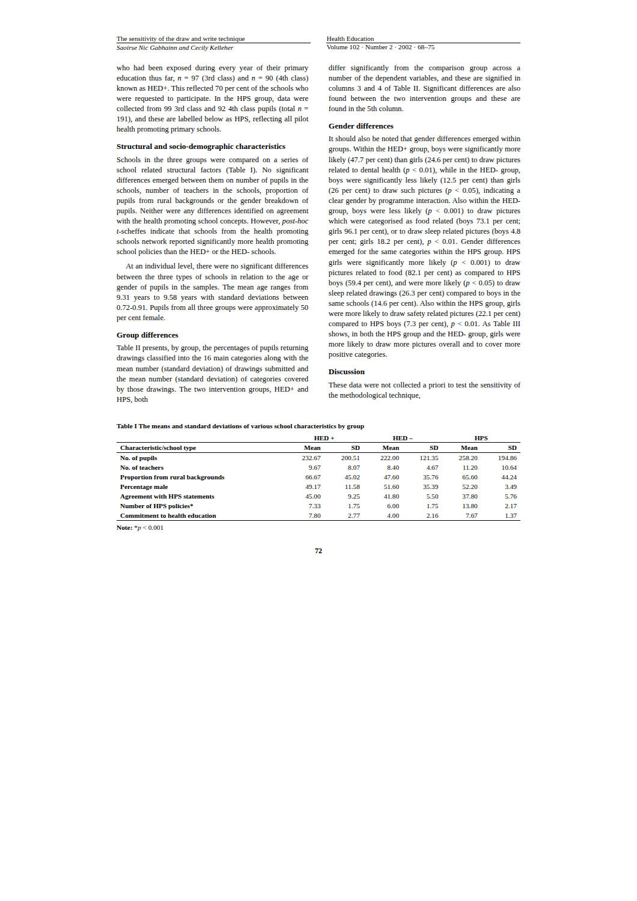The sensitivity of the draw and write technique
Saoirse Nic Gabhainn and Cecily Kelleher
Health Education
Volume 102 · Number 2 · 2002 · 68–75
who had been exposed during every year of their primary education thus far, n = 97 (3rd class) and n = 90 (4th class) known as HED+. This reflected 70 per cent of the schools who were requested to participate. In the HPS group, data were collected from 99 3rd class and 92 4th class pupils (total n = 191), and these are labelled below as HPS, reflecting all pilot health promoting primary schools.
Structural and socio-demographic characteristics
Schools in the three groups were compared on a series of school related structural factors (Table I). No significant differences emerged between them on number of pupils in the schools, number of teachers in the schools, proportion of pupils from rural backgrounds or the gender breakdown of pupils. Neither were any differences identified on agreement with the health promoting school concepts. However, post-hoc t-scheffes indicate that schools from the health promoting schools network reported significantly more health promoting school policies than the HED+ or the HED- schools.
At an individual level, there were no significant differences between the three types of schools in relation to the age or gender of pupils in the samples. The mean age ranges from 9.31 years to 9.58 years with standard deviations between 0.72-0.91. Pupils from all three groups were approximately 50 per cent female.
Group differences
Table II presents, by group, the percentages of pupils returning drawings classified into the 16 main categories along with the mean number (standard deviation) of drawings submitted and the mean number (standard deviation) of categories covered by those drawings. The two intervention groups, HED+ and HPS, both
differ significantly from the comparison group across a number of the dependent variables, and these are signified in columns 3 and 4 of Table II. Significant differences are also found between the two intervention groups and these are found in the 5th column.
Gender differences
It should also be noted that gender differences emerged within groups. Within the HED+ group, boys were significantly more likely (47.7 per cent) than girls (24.6 per cent) to draw pictures related to dental health (p < 0.01), while in the HED- group, boys were significantly less likely (12.5 per cent) than girls (26 per cent) to draw such pictures (p < 0.05), indicating a clear gender by programme interaction. Also within the HED- group, boys were less likely (p < 0.001) to draw pictures which were categorised as food related (boys 73.1 per cent; girls 96.1 per cent), or to draw sleep related pictures (boys 4.8 per cent; girls 18.2 per cent), p < 0.01. Gender differences emerged for the same categories within the HPS group. HPS girls were significantly more likely (p < 0.001) to draw pictures related to food (82.1 per cent) as compared to HPS boys (59.4 per cent), and were more likely (p < 0.05) to draw sleep related drawings (26.3 per cent) compared to boys in the same schools (14.6 per cent). Also within the HPS group, girls were more likely to draw safety related pictures (22.1 per cent) compared to HPS boys (7.3 per cent), p < 0.01. As Table III shows, in both the HPS group and the HED- group, girls were more likely to draw more pictures overall and to cover more positive categories.
Discussion
These data were not collected a priori to test the sensitivity of the methodological technique,
Table I The means and standard deviations of various school characteristics by group
| | HED + | HED – | HPS |
| --- | --- | --- | --- |
| Characteristic/school type | Mean | SD | Mean | SD | Mean | SD |
| No. of pupils | 232.67 | 200.51 | 222.00 | 121.35 | 258.20 | 194.86 |
| No. of teachers | 9.67 | 8.07 | 8.40 | 4.67 | 11.20 | 10.64 |
| Proportion from rural backgrounds | 66.67 | 45.02 | 47.60 | 35.76 | 65.60 | 44.24 |
| Percentage male | 49.17 | 11.58 | 51.60 | 35.39 | 52.20 | 3.49 |
| Agreement with HPS statements | 45.00 | 9.25 | 41.80 | 5.50 | 37.80 | 5.76 |
| Number of HPS policies* | 7.33 | 1.75 | 6.00 | 1.75 | 13.80 | 2.17 |
| Commitment to health education | 7.80 | 2.77 | 4.00 | 2.16 | 7.67 | 1.37 |
Note: *p < 0.001
72